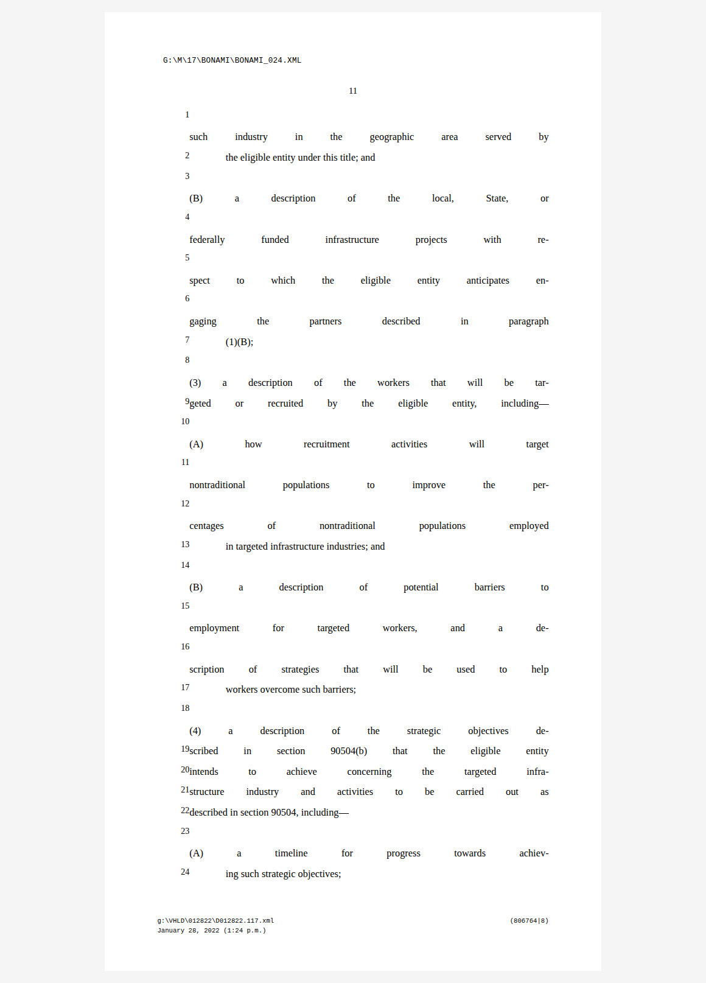G:\M\17\BONAMI\BONAMI_024.XML
11
| 1 | such industry in the geographic area served by |
| 2 | the eligible entity under this title; and |
| 3 | (B) a description of the local, State, or |
| 4 | federally funded infrastructure projects with re- |
| 5 | spect to which the eligible entity anticipates en- |
| 6 | gaging the partners described in paragraph |
| 7 | (1)(B); |
| 8 | (3) a description of the workers that will be tar- |
| 9 | geted or recruited by the eligible entity, including— |
| 10 | (A) how recruitment activities will target |
| 11 | nontraditional populations to improve the per- |
| 12 | centages of nontraditional populations employed |
| 13 | in targeted infrastructure industries; and |
| 14 | (B) a description of potential barriers to |
| 15 | employment for targeted workers, and a de- |
| 16 | scription of strategies that will be used to help |
| 17 | workers overcome such barriers; |
| 18 | (4) a description of the strategic objectives de- |
| 19 | scribed in section 90504(b) that the eligible entity |
| 20 | intends to achieve concerning the targeted infra- |
| 21 | structure industry and activities to be carried out as |
| 22 | described in section 90504, including— |
| 23 | (A) a timeline for progress towards achiev- |
| 24 | ing such strategic objectives; |
(806764|8) g:\VHLD\012822\D012822.117.xml
January 28, 2022 (1:24 p.m.)